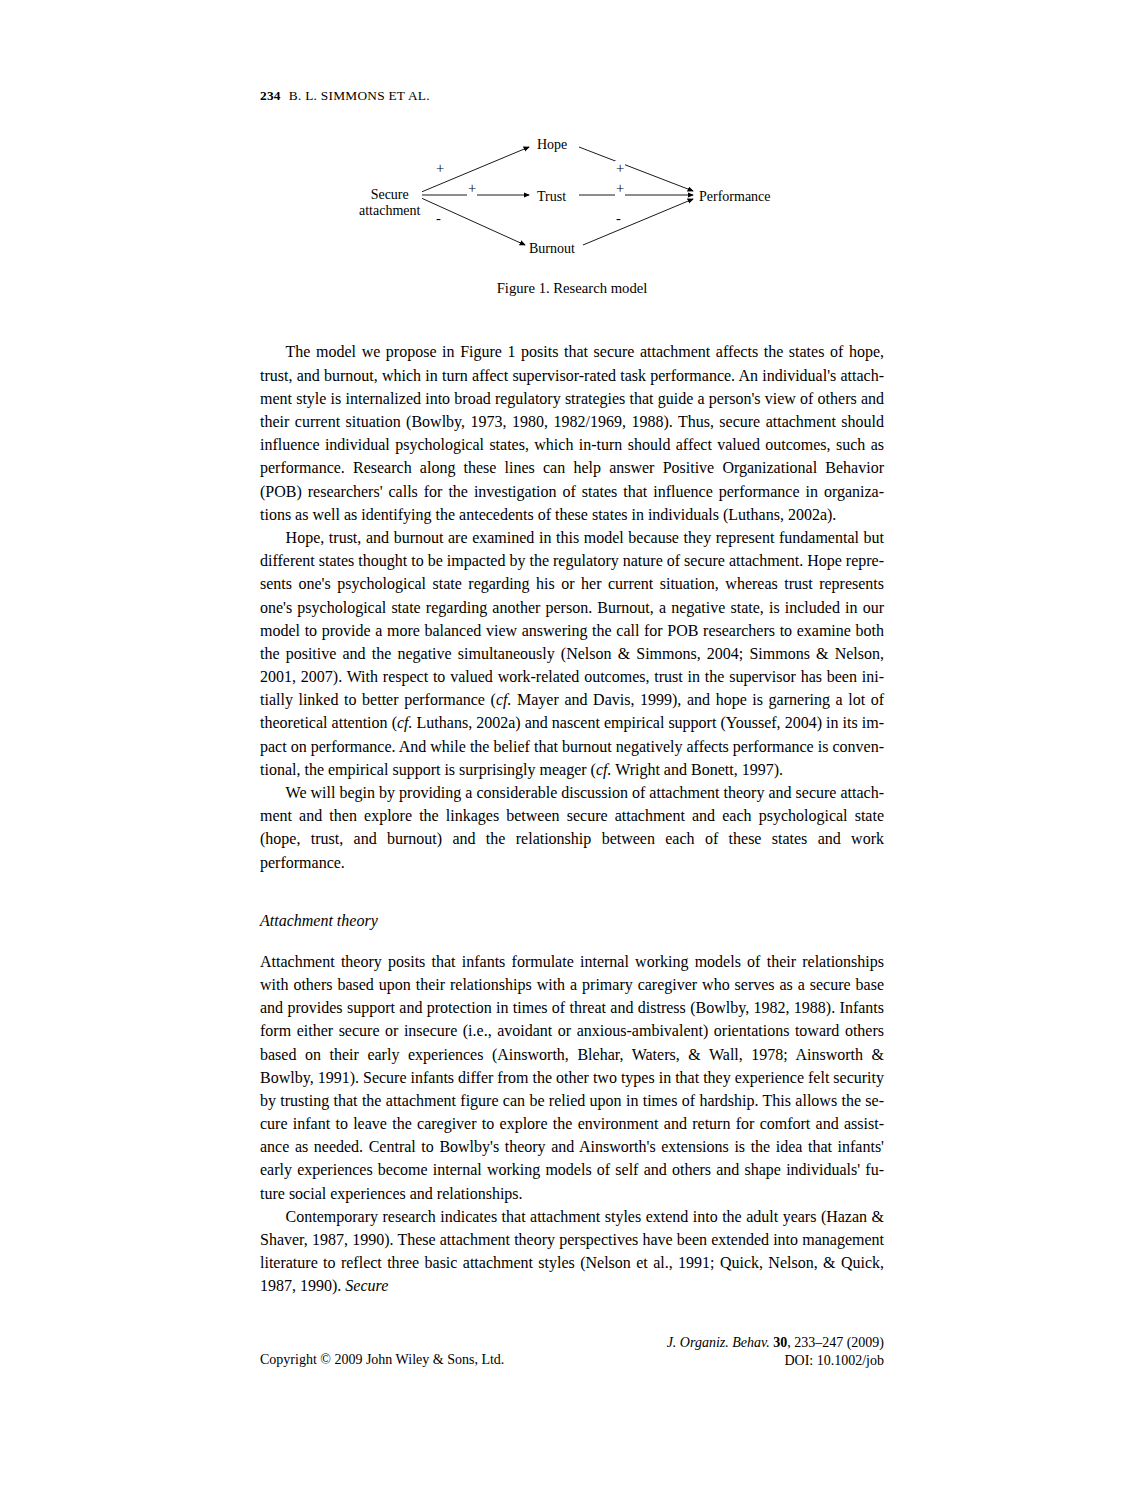234 B. L. SIMMONS ET AL.
Secure
attachment
Hope
Trust
Burnout
Performance
+ + - + + -
Figure 1. Research model
The model we propose in Figure 1 posits that secure attachment affects the states of hope, trust, and burnout, which in turn affect supervisor-rated task performance. An individual's attachment style is internalized into broad regulatory strategies that guide a person's view of others and their current situation (Bowlby, 1973, 1980, 1982/1969, 1988). Thus, secure attachment should influence individual psychological states, which in-turn should affect valued outcomes, such as performance. Research along these lines can help answer Positive Organizational Behavior (POB) researchers' calls for the investigation of states that influence performance in organizations as well as identifying the antecedents of these states in individuals (Luthans, 2002a).
Hope, trust, and burnout are examined in this model because they represent fundamental but different states thought to be impacted by the regulatory nature of secure attachment. Hope represents one's psychological state regarding his or her current situation, whereas trust represents one's psychological state regarding another person. Burnout, a negative state, is included in our model to provide a more balanced view answering the call for POB researchers to examine both the positive and the negative simultaneously (Nelson & Simmons, 2004; Simmons & Nelson, 2001, 2007). With respect to valued work-related outcomes, trust in the supervisor has been initially linked to better performance (cf. Mayer and Davis, 1999), and hope is garnering a lot of theoretical attention (cf. Luthans, 2002a) and nascent empirical support (Youssef, 2004) in its impact on performance. And while the belief that burnout negatively affects performance is conventional, the empirical support is surprisingly meager (cf. Wright and Bonett, 1997).
We will begin by providing a considerable discussion of attachment theory and secure attachment and then explore the linkages between secure attachment and each psychological state (hope, trust, and burnout) and the relationship between each of these states and work performance.
Attachment theory
Attachment theory posits that infants formulate internal working models of their relationships with others based upon their relationships with a primary caregiver who serves as a secure base and provides support and protection in times of threat and distress (Bowlby, 1982, 1988). Infants form either secure or insecure (i.e., avoidant or anxious-ambivalent) orientations toward others based on their early experiences (Ainsworth, Blehar, Waters, & Wall, 1978; Ainsworth & Bowlby, 1991). Secure infants differ from the other two types in that they experience felt security by trusting that the attachment figure can be relied upon in times of hardship. This allows the secure infant to leave the caregiver to explore the environment and return for comfort and assistance as needed. Central to Bowlby's theory and Ainsworth's extensions is the idea that infants' early experiences become internal working models of self and others and shape individuals' future social experiences and relationships.
Contemporary research indicates that attachment styles extend into the adult years (Hazan & Shaver, 1987, 1990). These attachment theory perspectives have been extended into management literature to reflect three basic attachment styles (Nelson et al., 1991; Quick, Nelson, & Quick, 1987, 1990). Secure
Copyright © 2009 John Wiley & Sons, Ltd.
J. Organiz. Behav. 30, 233–247 (2009)
DOI: 10.1002/job